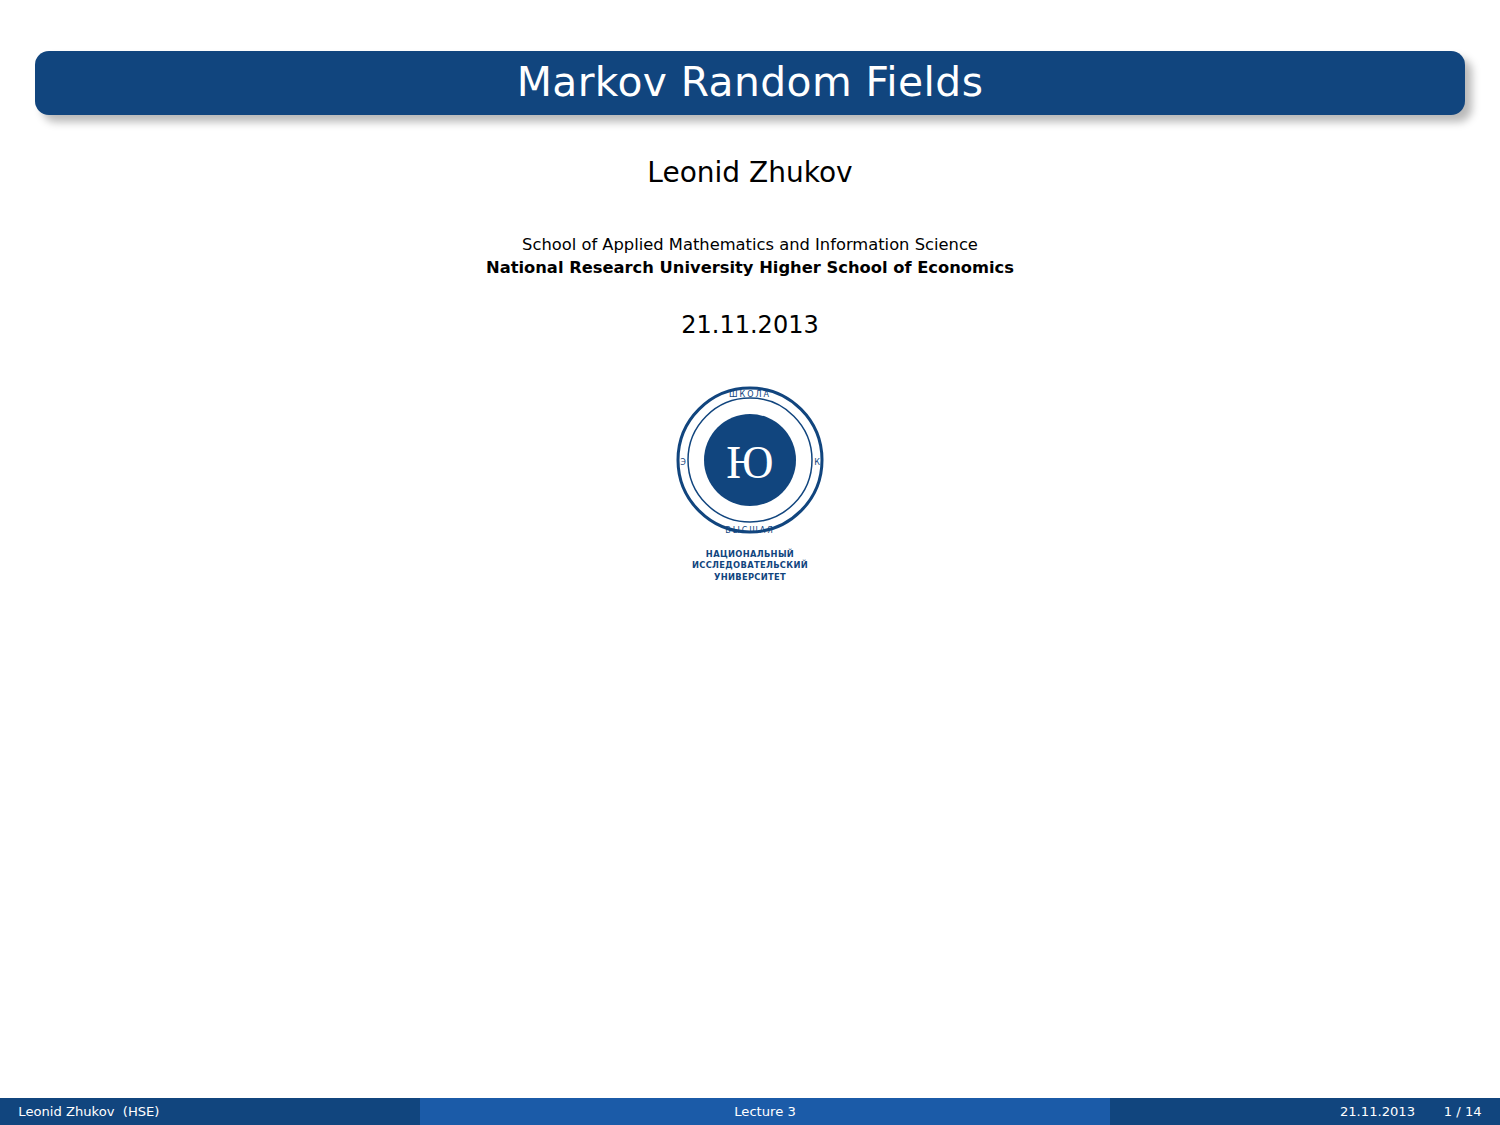Markov Random Fields
Leonid Zhukov
School of Applied Mathematics and Information Science
National Research University Higher School of Economics
21.11.2013
Ю ШКОЛА ВЫСШАЯ Э К
НАЦИОНАЛЬНЫЙ ИССЛЕДОВАТЕЛЬСКИЙ
УНИВЕРСИТЕТ
Leonid Zhukov (HSE)
Lecture 3
21.11.20131 / 14